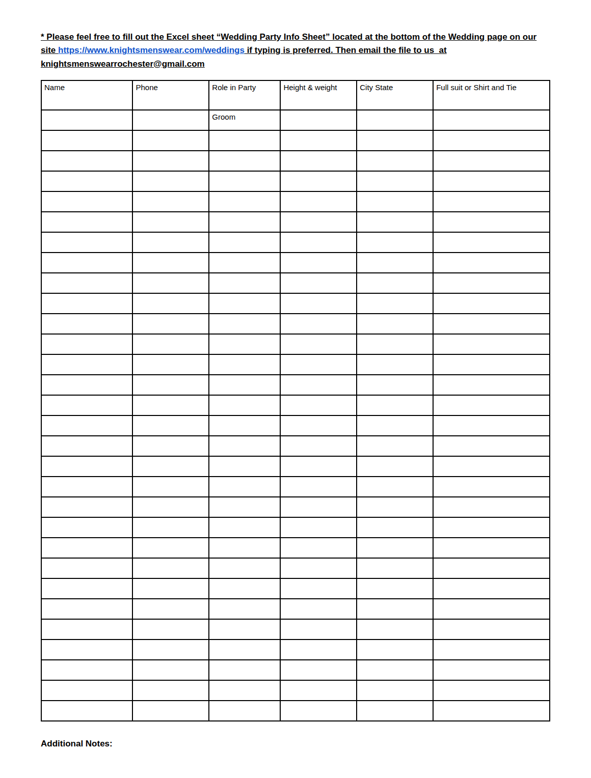* Please feel free to fill out the Excel sheet “Wedding Party Info Sheet” located at the bottom of the Wedding page on our site https://www.knightsmenswear.com/weddings if typing is preferred. Then email the file to us at knightsmenswearrochester@gmail.com
| Name | Phone | Role in Party | Height & weight | City State | Full suit or Shirt and Tie |
| --- | --- | --- | --- | --- | --- |
| | | Groom | | | |
Additional Notes: